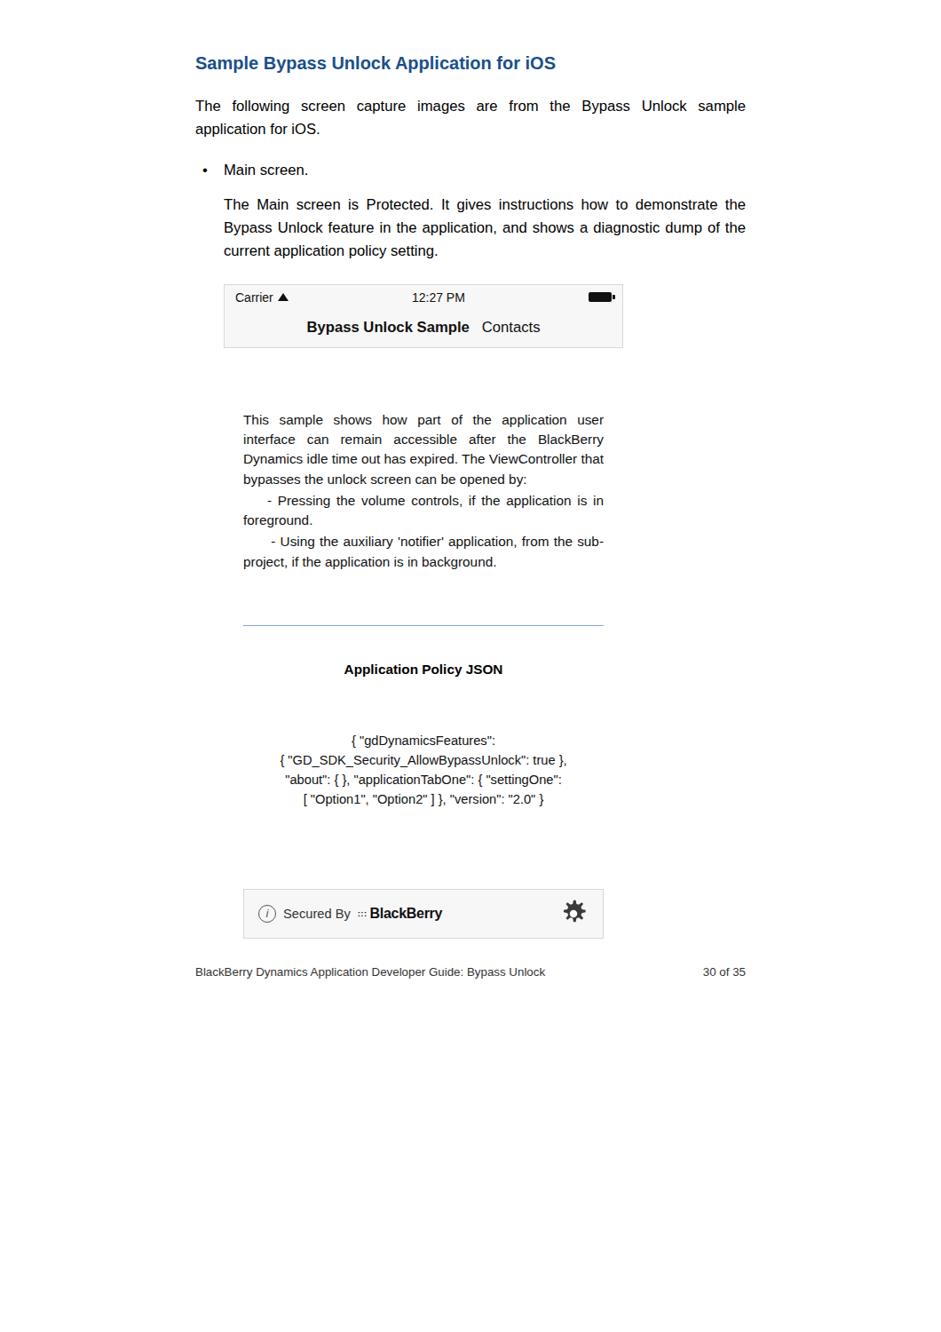Sample Bypass Unlock Application for iOS
The following screen capture images are from the Bypass Unlock sample application for iOS.
Main screen.
The Main screen is Protected. It gives instructions how to demonstrate the Bypass Unlock feature in the application, and shows a diagnostic dump of the current application policy setting.
Carrier 12:27 PM
Bypass Unlock Sample Contacts
This sample shows how part of the application user interface can remain accessible after the BlackBerry Dynamics idle time out has expired. The ViewController that bypasses the unlock screen can be opened by: - Pressing the volume controls, if the application is in foreground. - Using the auxiliary 'notifier' application, from the sub-project, if the application is in background.
Application Policy JSON
{ "gdDynamicsFeatures":
{ "GD_SDK_Security_AllowBypassUnlock": true },
"about": { }, "applicationTabOne": { "settingOne":
[ "Option1", "Option2" ] }, "version": "2.0" }
i Secured By ::: BlackBerry
BlackBerry Dynamics Application Developer Guide: Bypass Unlock 30 of 35